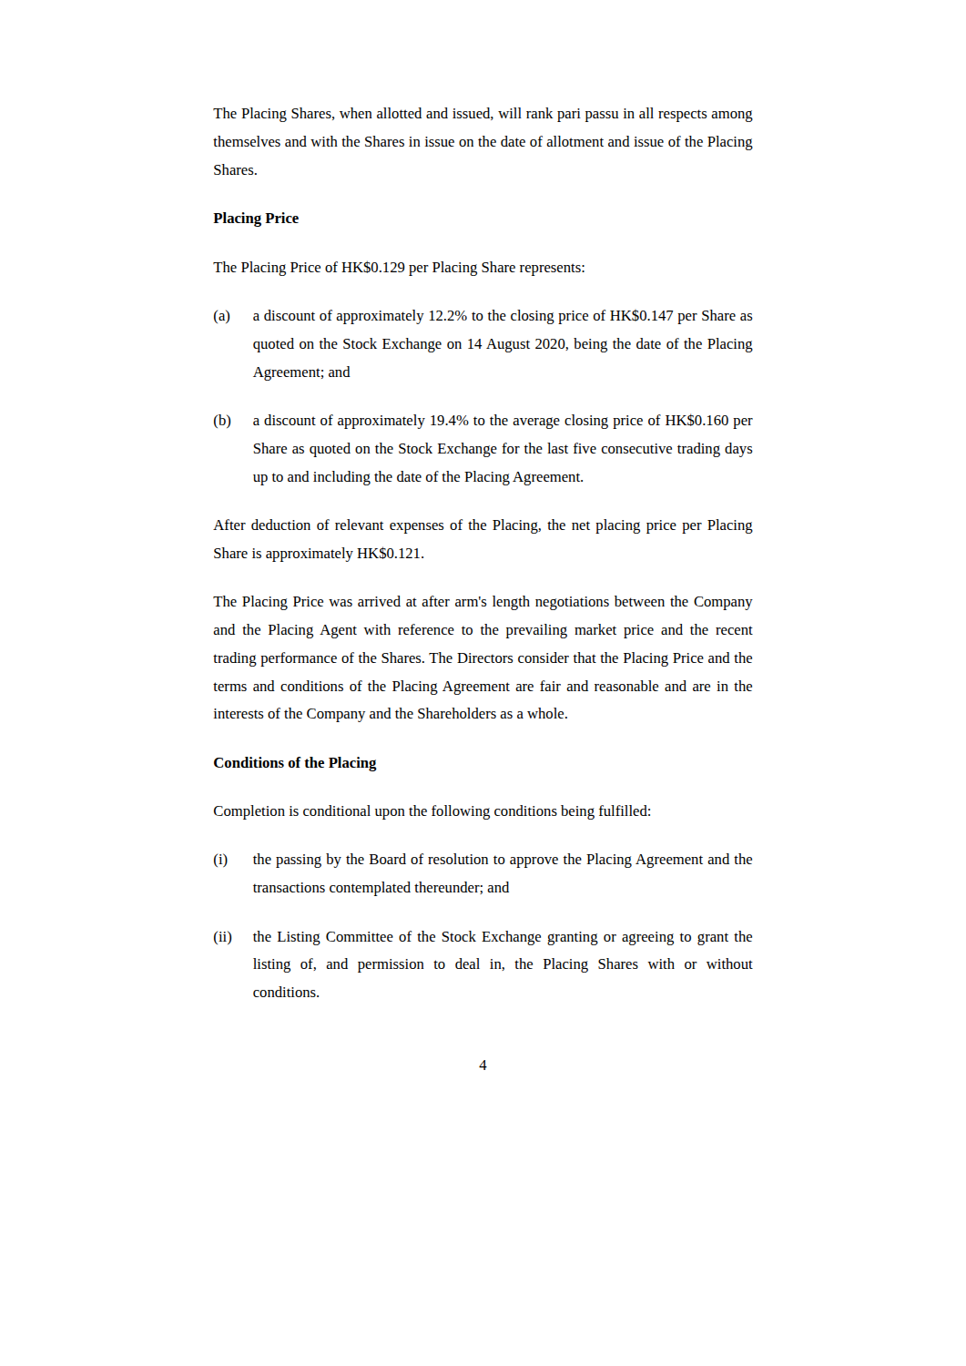The Placing Shares, when allotted and issued, will rank pari passu in all respects among themselves and with the Shares in issue on the date of allotment and issue of the Placing Shares.
Placing Price
The Placing Price of HK$0.129 per Placing Share represents:
(a)
a discount of approximately 12.2% to the closing price of HK$0.147 per Share as quoted on the Stock Exchange on 14 August 2020, being the date of the Placing Agreement; and
(b)
a discount of approximately 19.4% to the average closing price of HK$0.160 per Share as quoted on the Stock Exchange for the last five consecutive trading days up to and including the date of the Placing Agreement.
After deduction of relevant expenses of the Placing, the net placing price per Placing Share is approximately HK$0.121.
The Placing Price was arrived at after arm's length negotiations between the Company and the Placing Agent with reference to the prevailing market price and the recent trading performance of the Shares. The Directors consider that the Placing Price and the terms and conditions of the Placing Agreement are fair and reasonable and are in the interests of the Company and the Shareholders as a whole.
Conditions of the Placing
Completion is conditional upon the following conditions being fulfilled:
(i)
the passing by the Board of resolution to approve the Placing Agreement and the transactions contemplated thereunder; and
(ii)
the Listing Committee of the Stock Exchange granting or agreeing to grant the listing of, and permission to deal in, the Placing Shares with or without conditions.
4